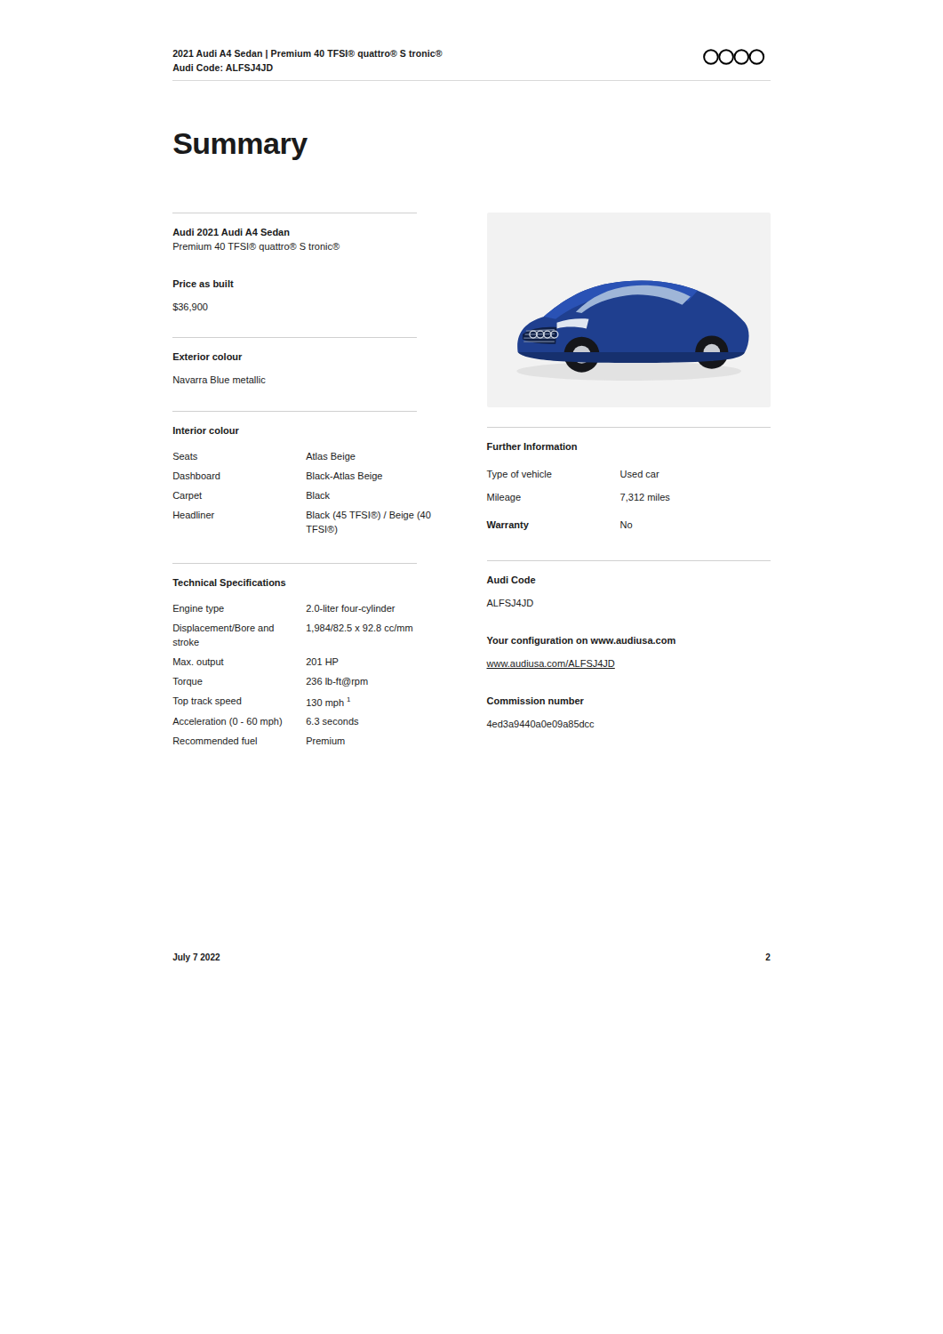2021 Audi A4 Sedan | Premium 40 TFSI® quattro® S tronic®
Audi Code: ALFSJ4JD
Summary
Audi 2021 Audi A4 Sedan
Premium 40 TFSI® quattro® S tronic®
Price as built
$36,900
Exterior colour
Navarra Blue metallic
Interior colour
| Seats | Atlas Beige |
| Dashboard | Black-Atlas Beige |
| Carpet | Black |
| Headliner | Black (45 TFSI®) / Beige (40 TFSI®) |
Technical Specifications
| Engine type | 2.0-liter four-cylinder |
| Displacement/Bore and stroke | 1,984/82.5 x 92.8 cc/mm |
| Max. output | 201 HP |
| Torque | 236 lb-ft@rpm |
| Top track speed | 130 mph 1 |
| Acceleration (0 - 60 mph) | 6.3 seconds |
| Recommended fuel | Premium |
Further Information
| Type of vehicle | Used car |
| Mileage | 7,312 miles |
| Warranty | No |
Audi Code
ALFSJ4JD
Your configuration on www.audiusa.com
www.audiusa.com/ALFSJ4JD
Commission number
4ed3a9440a0e09a85dcc
July 7 2022 2